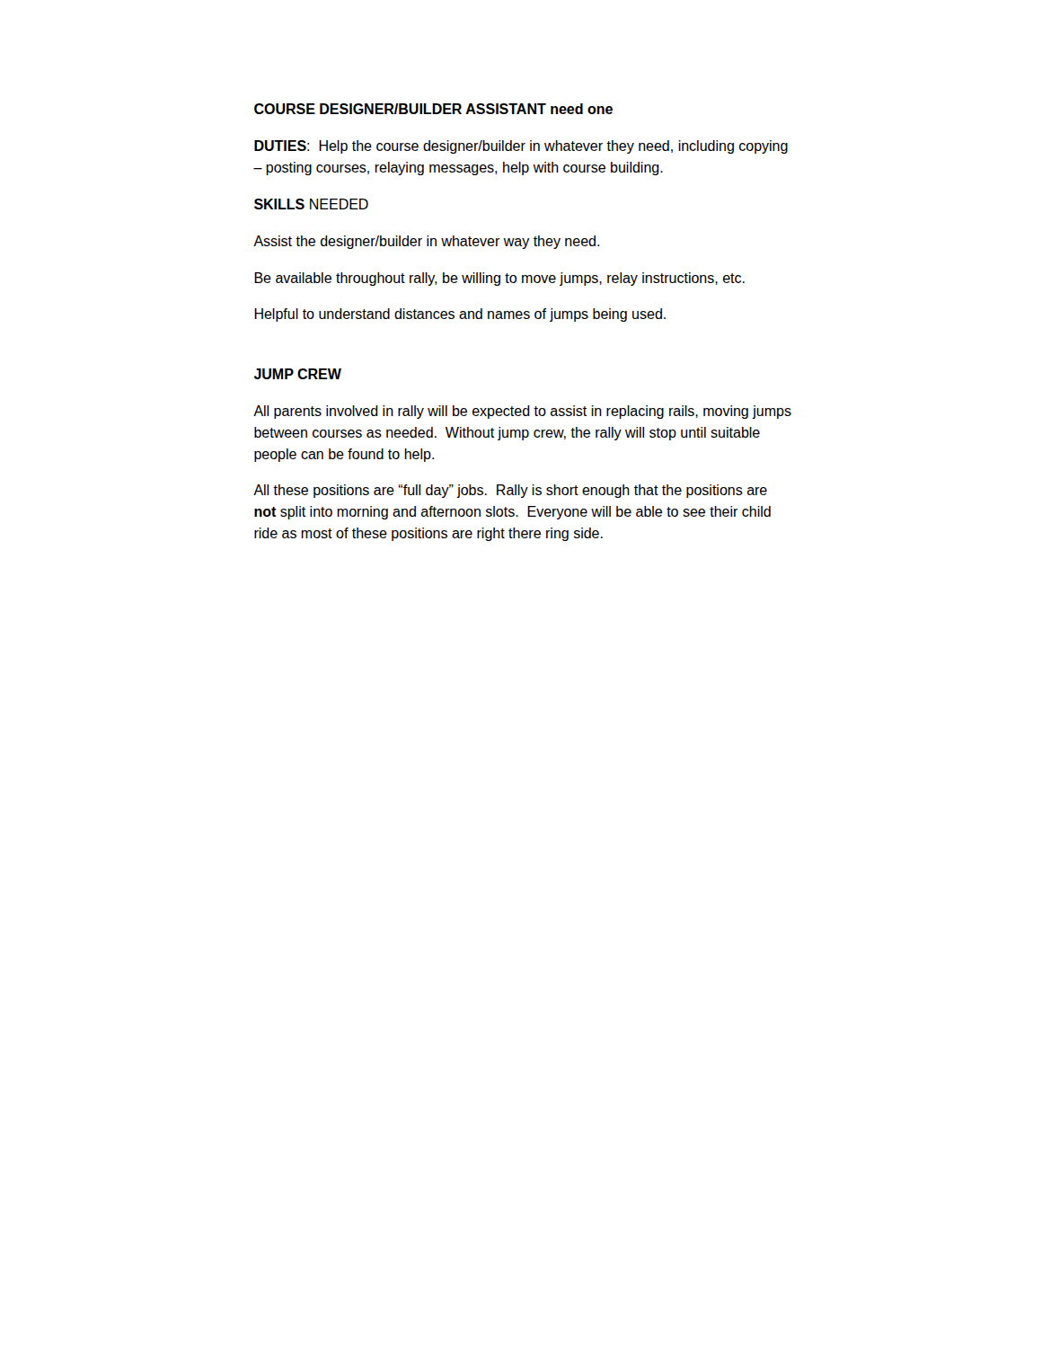COURSE DESIGNER/BUILDER ASSISTANT need one
DUTIES: Help the course designer/builder in whatever they need, including copying – posting courses, relaying messages, help with course building.
SKILLS NEEDED
Assist the designer/builder in whatever way they need.
Be available throughout rally, be willing to move jumps, relay instructions, etc.
Helpful to understand distances and names of jumps being used.
JUMP CREW
All parents involved in rally will be expected to assist in replacing rails, moving jumps between courses as needed. Without jump crew, the rally will stop until suitable people can be found to help.
All these positions are “full day” jobs. Rally is short enough that the positions are not split into morning and afternoon slots. Everyone will be able to see their child ride as most of these positions are right there ring side.